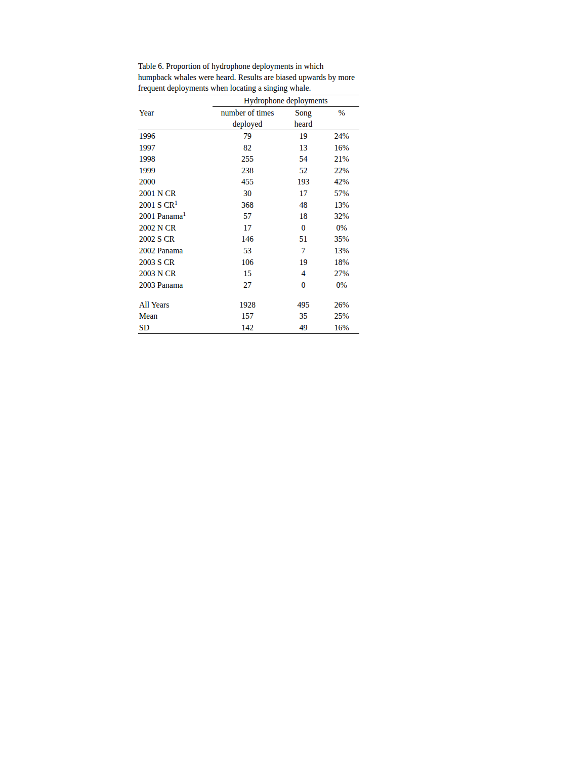Table 6. Proportion of hydrophone deployments in which humpback whales were heard. Results are biased upwards by more frequent deployments when locating a singing whale.
| | Hydrophone deployments |
| Year | number of times | Song | % |
| | deployed | heard | |
| 1996 | 79 | 19 | 24% |
| 1997 | 82 | 13 | 16% |
| 1998 | 255 | 54 | 21% |
| 1999 | 238 | 52 | 22% |
| 2000 | 455 | 193 | 42% |
| 2001 N CR | 30 | 17 | 57% |
| 2001 S CR 1 | 368 | 48 | 13% |
| 2001 Panama 1 | 57 | 18 | 32% |
| 2002 N CR | 17 | 0 | 0% |
| 2002 S CR | 146 | 51 | 35% |
| 2002 Panama | 53 | 7 | 13% |
| 2003 S CR | 106 | 19 | 18% |
| 2003 N CR | 15 | 4 | 27% |
| 2003 Panama | 27 | 0 | 0% |
| All Years | 1928 | 495 | 26% |
| Mean | 157 | 35 | 25% |
| SD | 142 | 49 | 16% |